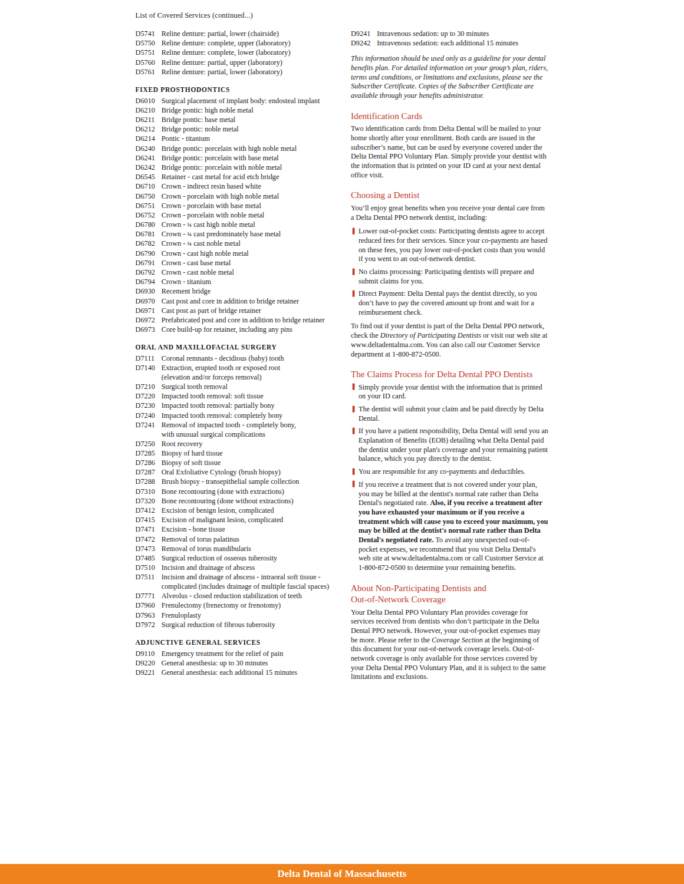List of Covered Services (continued...)
| D5741 | Reline denture: partial, lower (chairside) |
| D5750 | Reline denture: complete, upper (laboratory) |
| D5751 | Reline denture: complete, lower (laboratory) |
| D5760 | Reline denture: partial, upper (laboratory) |
| D5761 | Reline denture: partial, lower (laboratory) |
Fixed Prosthodontics
| D6010 | Surgical placement of implant body: endosteal implant |
| D6210 | Bridge pontic: high noble metal |
| D6211 | Bridge pontic: base metal |
| D6212 | Bridge pontic: noble metal |
| D6214 | Pontic - titanium |
| D6240 | Bridge pontic: porcelain with high noble metal |
| D6241 | Bridge pontic: porcelain with base metal |
| D6242 | Bridge pontic: porcelain with noble metal |
| D6545 | Retainer - cast metal for acid etch bridge |
| D6710 | Crown - indirect resin based white |
| D6750 | Crown - porcelain with high noble metal |
| D6751 | Crown - porcelain with base metal |
| D6752 | Crown - porcelain with noble metal |
| D6780 | Crown - ¾ cast high noble metal |
| D6781 | Crown - ¾ cast predominately base metal |
| D6782 | Crown - ¾ cast noble metal |
| D6790 | Crown - cast high noble metal |
| D6791 | Crown - cast base metal |
| D6792 | Crown - cast noble metal |
| D6794 | Crown - titanium |
| D6930 | Recement bridge |
| D6970 | Cast post and core in addition to bridge retainer |
| D6971 | Cast post as part of bridge retainer |
| D6972 | Prefabricated post and core in addition to bridge retainer |
| D6973 | Core build-up for retainer, including any pins |
Oral and Maxillofacial Surgery
| D7111 | Coronal remnants - decidious (baby) tooth |
| D7140 | Extraction, erupted tooth or exposed root (elevation and/or forceps removal) |
| D7210 | Surgical tooth removal |
| D7220 | Impacted tooth removal: soft tissue |
| D7230 | Impacted tooth removal: partially bony |
| D7240 | Impacted tooth removal: completely bony |
| D7241 | Removal of impacted tooth - completely bony, with unusual surgical complications |
| D7250 | Root recovery |
| D7285 | Biopsy of hard tissue |
| D7286 | Biopsy of soft tissue |
| D7287 | Oral Exfoliative Cytology (brush biopsy) |
| D7288 | Brush biopsy - transepithelial sample collection |
| D7310 | Bone recontouring (done with extractions) |
| D7320 | Bone recontouring (done without extractions) |
| D7412 | Excision of benign lesion, complicated |
| D7415 | Excision of malignant lesion, complicated |
| D7471 | Excision - bone tissue |
| D7472 | Removal of torus palatinus |
| D7473 | Removal of torus mandibularis |
| D7485 | Surgical reduction of osseous tuberosity |
| D7510 | Incision and drainage of abscess |
| D7511 | Incision and drainage of abscess - intraoral soft tissue - complicated (includes drainage of multiple fascial spaces) |
| D7771 | Alveolus - closed reduction stabilization of teeth |
| D7960 | Frenulectomy (frenectomy or frenotomy) |
| D7963 | Frenuloplasty |
| D7972 | Surgical reduction of fibrous tuberosity |
Adjunctive General Services
| D9110 | Emergency treatment for the relief of pain |
| D9220 | General anesthesia: up to 30 minutes |
| D9221 | General anesthesia: each additional 15 minutes |
| D9241 | Intravenous sedation: up to 30 minutes |
| D9242 | Intravenous sedation: each additional 15 minutes |
This information should be used only as a guideline for your dental benefits plan. For detailed information on your group’s plan, riders, terms and conditions, or limitations and exclusions, please see the Subscriber Certificate. Copies of the Subscriber Certificate are available through your benefits administrator.
Identification Cards
Two identification cards from Delta Dental will be mailed to your home shortly after your enrollment. Both cards are issued in the subscriber’s name, but can be used by everyone covered under the Delta Dental PPO Voluntary Plan. Simply provide your dentist with the information that is printed on your ID card at your next dental office visit.
Choosing a Dentist
You’ll enjoy great benefits when you receive your dental care from a Delta Dental PPO network dentist, including:
Lower out-of-pocket costs: Participating dentists agree to accept reduced fees for their services. Since your co-payments are based on these fees, you pay lower out-of-pocket costs than you would if you went to an out-of-network dentist.
No claims processing: Participating dentists will prepare and submit claims for you.
Direct Payment: Delta Dental pays the dentist directly, so you don’t have to pay the covered amount up front and wait for a reimbursement check.
To find out if your dentist is part of the Delta Dental PPO network, check the Directory of Participating Dentists or visit our web site at www.deltadentalma.com. You can also call our Customer Service department at 1-800-872-0500.
The Claims Process for Delta Dental PPO Dentists
Simply provide your dentist with the information that is printed on your ID card.
The dentist will submit your claim and be paid directly by Delta Dental.
If you have a patient responsibility, Delta Dental will send you an Explanation of Benefits (EOB) detailing what Delta Dental paid the dentist under your plan's coverage and your remaining patient balance, which you pay directly to the dentist.
You are responsible for any co-payments and deductibles.
If you receive a treatment that is not covered under your plan, you may be billed at the dentist's normal rate rather than Delta Dental's negotiated rate. Also, if you receive a treatment after you have exhausted your maximum or if you receive a treatment which will cause you to exceed your maximum, you may be billed at the dentist's normal rate rather than Delta Dental's negotiated rate. To avoid any unexpected out-of-pocket expenses, we recommend that you visit Delta Dental's web site at www.deltadentalma.com or call Customer Service at 1-800-872-0500 to determine your remaining benefits.
About Non-Participating Dentists and
Out-of-Network Coverage
Your Delta Dental PPO Voluntary Plan provides coverage for services received from dentists who don’t participate in the Delta Dental PPO network. However, your out-of-pocket expenses may be more. Please refer to the Coverage Section at the beginning of this document for your out-of-network coverage levels. Out-of-network coverage is only available for those services covered by your Delta Dental PPO Voluntary Plan, and it is subject to the same limitations and exclusions.
Delta Dental of Massachusetts